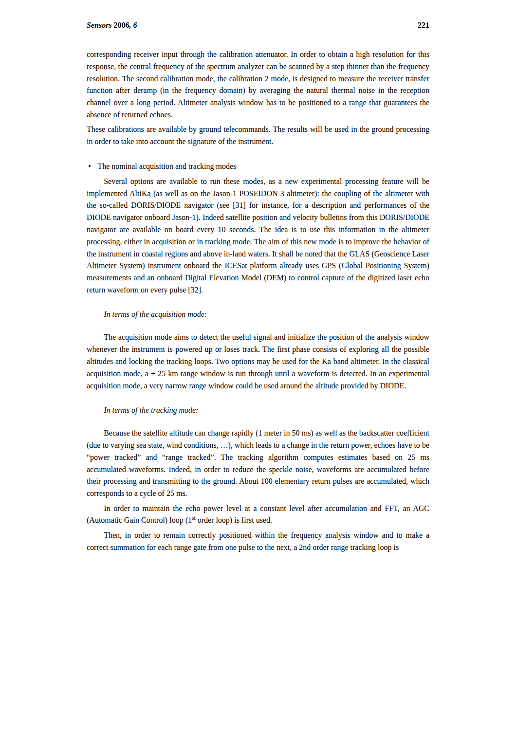Sensors 2006, 6 221
corresponding receiver input through the calibration attenuator. In order to obtain a high resolution for this response, the central frequency of the spectrum analyzer can be scanned by a step thinner than the frequency resolution. The second calibration mode, the calibration 2 mode, is designed to measure the receiver transfer function after deramp (in the frequency domain) by averaging the natural thermal noise in the reception channel over a long period. Altimeter analysis window has to be positioned to a range that guarantees the absence of returned echoes.
These calibrations are available by ground telecommands. The results will be used in the ground processing in order to take into account the signature of the instrument.
The nominal acquisition and tracking modes
Several options are available to run these modes, as a new experimental processing feature will be implemented AltiKa (as well as on the Jason-1 POSEIDON-3 altimeter): the coupling of the altimeter with the so-called DORIS/DIODE navigator (see [31] for instance, for a description and performances of the DIODE navigator onboard Jason-1). Indeed satellite position and velocity bulletins from this DORIS/DIODE navigator are available on board every 10 seconds. The idea is to use this information in the altimeter processing, either in acquisition or in tracking mode. The aim of this new mode is to improve the behavior of the instrument in coastal regions and above in-land waters. It shall be noted that the GLAS (Geoscience Laser Altimeter System) instrument onboard the ICESat platform already uses GPS (Global Positioning System) measurements and an onboard Digital Elevation Model (DEM) to control capture of the digitized laser echo return waveform on every pulse [32].
In terms of the acquisition mode:
The acquisition mode aims to detect the useful signal and initialize the position of the analysis window whenever the instrument is powered up or loses track. The first phase consists of exploring all the possible altitudes and locking the tracking loops. Two options may be used for the Ka band altimeter. In the classical acquisition mode, a ± 25 km range window is run through until a waveform is detected. In an experimental acquisition mode, a very narrow range window could be used around the altitude provided by DIODE.
In terms of the tracking mode:
Because the satellite altitude can change rapidly (1 meter in 50 ms) as well as the backscatter coefficient (due to varying sea state, wind conditions, …), which leads to a change in the return power, echoes have to be “power tracked” and “range tracked”. The tracking algorithm computes estimates based on 25 ms accumulated waveforms. Indeed, in order to reduce the speckle noise, waveforms are accumulated before their processing and transmitting to the ground. About 100 elementary return pulses are accumulated, which corresponds to a cycle of 25 ms.
In order to maintain the echo power level at a constant level after accumulation and FFT, an AGC (Automatic Gain Control) loop (1st order loop) is first used.
Then, in order to remain correctly positioned within the frequency analysis window and to make a correct summation for each range gate from one pulse to the next, a 2nd order range tracking loop is